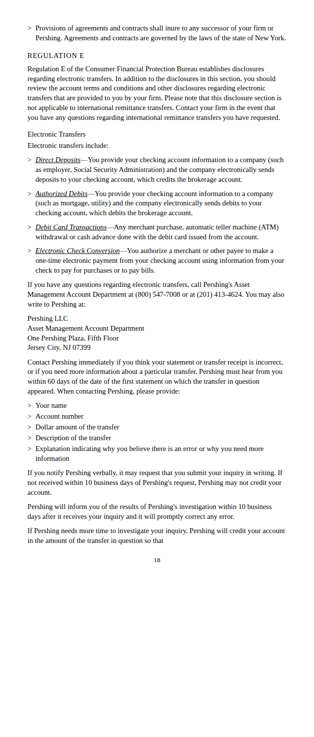Provisions of agreements and contracts shall inure to any successor of your firm or Pershing. Agreements and contracts are governed by the laws of the state of New York.
Regulation E
Regulation E of the Consumer Financial Protection Bureau establishes disclosures regarding electronic transfers. In addition to the disclosures in this section, you should review the account terms and conditions and other disclosures regarding electronic transfers that are provided to you by your firm. Please note that this disclosure section is not applicable to international remittance transfers. Contact your firm in the event that you have any questions regarding international remittance transfers you have requested.
Electronic Transfers
Electronic transfers include:
Direct Deposits—You provide your checking account information to a company (such as employer, Social Security Administration) and the company electronically sends deposits to your checking account, which credits the brokerage account.
Authorized Debits—You provide your checking account information to a company (such as mortgage, utility) and the company electronically sends debits to your checking account, which debits the brokerage account.
Debit Card Transactions—Any merchant purchase, automatic teller machine (ATM) withdrawal or cash advance done with the debit card issued from the account.
Electronic Check Conversion—You authorize a merchant or other payee to make a one-time electronic payment from your checking account using information from your check to pay for purchases or to pay bills.
If you have any questions regarding electronic transfers, call Pershing's Asset Management Account Department at (800) 547-7008 or at (201) 413-4624. You may also write to Pershing at:
Pershing LLC
Asset Management Account Department
One Pershing Plaza, Fifth Floor
Jersey City, NJ 07399
Contact Pershing immediately if you think your statement or transfer receipt is incorrect, or if you need more information about a particular transfer. Pershing must hear from you within 60 days of the date of the first statement on which the transfer in question appeared. When contacting Pershing, please provide:
Your name
Account number
Dollar amount of the transfer
Description of the transfer
Explanation indicating why you believe there is an error or why you need more information
If you notify Pershing verbally, it may request that you submit your inquiry in writing. If not received within 10 business days of Pershing's request, Pershing may not credit your account.
Pershing will inform you of the results of Pershing's investigation within 10 business days after it receives your inquiry and it will promptly correct any error.
If Pershing needs more time to investigate your inquiry, Pershing will credit your account in the amount of the transfer in question so that
18